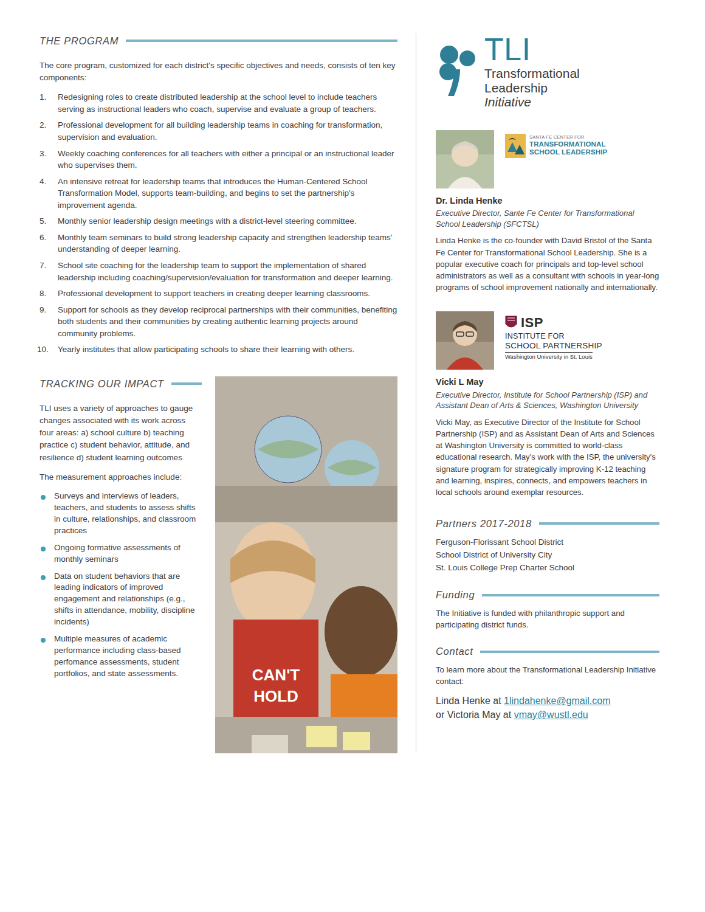THE PROGRAM
The core program, customized for each district's specific objectives and needs, consists of ten key components:
Redesigning roles to create distributed leadership at the school level to include teachers serving as instructional leaders who coach, supervise and evaluate a group of teachers.
Professional development for all building leadership teams in coaching for transformation, supervision and evaluation.
Weekly coaching conferences for all teachers with either a principal or an instructional leader who supervises them.
An intensive retreat for leadership teams that introduces the Human-Centered School Transformation Model, supports team-building, and begins to set the partnership's improvement agenda.
Monthly senior leadership design meetings with a district-level steering committee.
Monthly team seminars to build strong leadership capacity and strengthen leadership teams' understanding of deeper learning.
School site coaching for the leadership team to support the implementation of shared leadership including coaching/supervision/evaluation for transformation and deeper learning.
Professional development to support teachers in creating deeper learning classrooms.
Support for schools as they develop reciprocal partnerships with their communities, benefiting both students and their communities by creating authentic learning projects around community problems.
Yearly institutes that allow participating schools to share their learning with others.
TRACKING OUR IMPACT
TLI uses a variety of approaches to gauge changes associated with its work across four areas: a) school culture b) teaching practice c) student behavior, attitude, and resilience d) student learning outcomes
The measurement approaches include:
Surveys and interviews of leaders, teachers, and students to assess shifts in culture, relationships, and classroom practices
Ongoing formative assessments of monthly seminars
Data on student behaviors that are leading indicators of improved engagement and relationships (e.g., shifts in attendance, mobility, discipline incidents)
Multiple measures of academic performance including class-based perfomance assessments, student portfolios, and state assessments.
TLI Transformational
Leadership
Initiative
SANTA FE CENTER FOR
TRANSFORMATIONAL
SCHOOL LEADERSHIP
Dr. Linda Henke
Executive Director, Sante Fe Center for Transformational School Leadership (SFCTSL)
Linda Henke is the co-founder with David Bristol of the Santa Fe Center for Transformational School Leadership. She is a popular executive coach for principals and top-level school administrators as well as a consultant with schools in year-long programs of school improvement nationally and internationally.
ISP
INSTITUTE FOR
SCHOOL PARTNERSHIP
Washington University in St. Louis
Vicki L May
Executive Director, Institute for School Partnership (ISP) and Assistant Dean of Arts & Sciences, Washington University
Vicki May, as Executive Director of the Institute for School Partnership (ISP) and as Assistant Dean of Arts and Sciences at Washington University is committed to world-class educational research. May's work with the ISP, the university's signature program for strategically improving K-12 teaching and learning, inspires, connects, and empowers teachers in local schools around exemplar resources.
Partners 2017-2018
Ferguson-Florissant School District
School District of University City
St. Louis College Prep Charter School
Funding
The Initiative is funded with philanthropic support and participating district funds.
Contact
To learn more about the Transformational Leadership Initiative contact:
Linda Henke at 1lindahenke@gmail.com
or Victoria May at vmay@wustl.edu